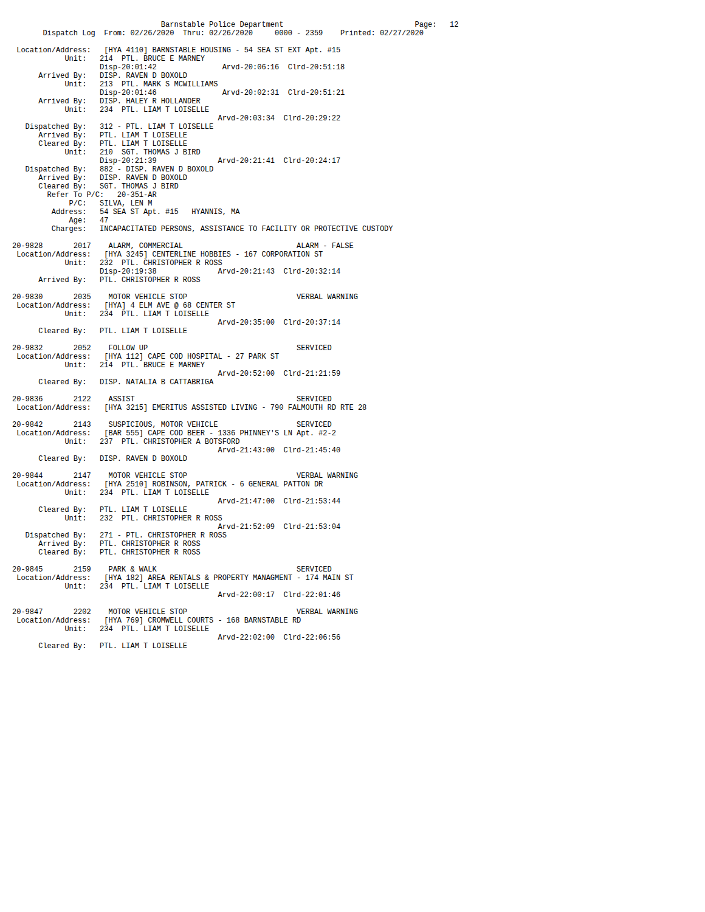Barnstable Police Department                              Page:   12
       Dispatch Log  From: 02/26/2020  Thru: 02/26/2020     0000 - 2359    Printed: 02/27/2020

 Location/Address:   [HYA 4110] BARNSTABLE HOUSING - 54 SEA ST EXT Apt. #15
            Unit:   214  PTL. BRUCE E MARNEY
                    Disp-20:01:42               Arvd-20:06:16  Clrd-20:51:18
      Arrived By:   DISP. RAVEN D BOXOLD
            Unit:   213  PTL. MARK S MCWILLIAMS
                    Disp-20:01:46               Arvd-20:02:31  Clrd-20:51:21
      Arrived By:   DISP. HALEY R HOLLANDER
            Unit:   234  PTL. LIAM T LOISELLE
                                               Arvd-20:03:34  Clrd-20:29:22
   Dispatched By:   312 - PTL. LIAM T LOISELLE
      Arrived By:   PTL. LIAM T LOISELLE
      Cleared By:   PTL. LIAM T LOISELLE
            Unit:   210  SGT. THOMAS J BIRD
                    Disp-20:21:39              Arvd-20:21:41  Clrd-20:24:17
   Dispatched By:   882 - DISP. RAVEN D BOXOLD
      Arrived By:   DISP. RAVEN D BOXOLD
      Cleared By:   SGT. THOMAS J BIRD
        Refer To P/C:   20-351-AR
             P/C:   SILVA, LEN M
         Address:   54 SEA ST Apt. #15   HYANNIS, MA
             Age:   47
         Charges:   INCAPACITATED PERSONS, ASSISTANCE TO FACILITY OR PROTECTIVE CUSTODY

20-9828       2017    ALARM, COMMERCIAL                          ALARM - FALSE
 Location/Address:   [HYA 3245] CENTERLINE HOBBIES - 167 CORPORATION ST
            Unit:   232  PTL. CHRISTOPHER R ROSS
                    Disp-20:19:38              Arvd-20:21:43  Clrd-20:32:14
      Arrived By:   PTL. CHRISTOPHER R ROSS

20-9830       2035    MOTOR VEHICLE STOP                         VERBAL WARNING
 Location/Address:   [HYA] 4 ELM AVE @ 68 CENTER ST
            Unit:   234  PTL. LIAM T LOISELLE
                                               Arvd-20:35:00  Clrd-20:37:14
      Cleared By:   PTL. LIAM T LOISELLE

20-9832       2052    FOLLOW UP                                  SERVICED
 Location/Address:   [HYA 112] CAPE COD HOSPITAL - 27 PARK ST
            Unit:   214  PTL. BRUCE E MARNEY
                                               Arvd-20:52:00  Clrd-21:21:59
      Cleared By:   DISP. NATALIA B CATTABRIGA

20-9836       2122    ASSIST                                     SERVICED
 Location/Address:   [HYA 3215] EMERITUS ASSISTED LIVING - 790 FALMOUTH RD RTE 28

20-9842       2143    SUSPICIOUS, MOTOR VEHICLE                  SERVICED
 Location/Address:   [BAR 555] CAPE COD BEER - 1336 PHINNEY'S LN Apt. #2-2
            Unit:   237  PTL. CHRISTOPHER A BOTSFORD
                                               Arvd-21:43:00  Clrd-21:45:40
      Cleared By:   DISP. RAVEN D BOXOLD

20-9844       2147    MOTOR VEHICLE STOP                         VERBAL WARNING
 Location/Address:   [HYA 2510] ROBINSON, PATRICK - 6 GENERAL PATTON DR
            Unit:   234  PTL. LIAM T LOISELLE
                                               Arvd-21:47:00  Clrd-21:53:44
      Cleared By:   PTL. LIAM T LOISELLE
            Unit:   232  PTL. CHRISTOPHER R ROSS
                                               Arvd-21:52:09  Clrd-21:53:04
   Dispatched By:   271 - PTL. CHRISTOPHER R ROSS
      Arrived By:   PTL. CHRISTOPHER R ROSS
      Cleared By:   PTL. CHRISTOPHER R ROSS

20-9845       2159    PARK & WALK                                SERVICED
 Location/Address:   [HYA 182] AREA RENTALS & PROPERTY MANAGMENT - 174 MAIN ST
            Unit:   234  PTL. LIAM T LOISELLE
                                               Arvd-22:00:17  Clrd-22:01:46

20-9847       2202    MOTOR VEHICLE STOP                         VERBAL WARNING
 Location/Address:   [HYA 769] CROMWELL COURTS - 168 BARNSTABLE RD
            Unit:   234  PTL. LIAM T LOISELLE
                                               Arvd-22:02:00  Clrd-22:06:56
      Cleared By:   PTL. LIAM T LOISELLE